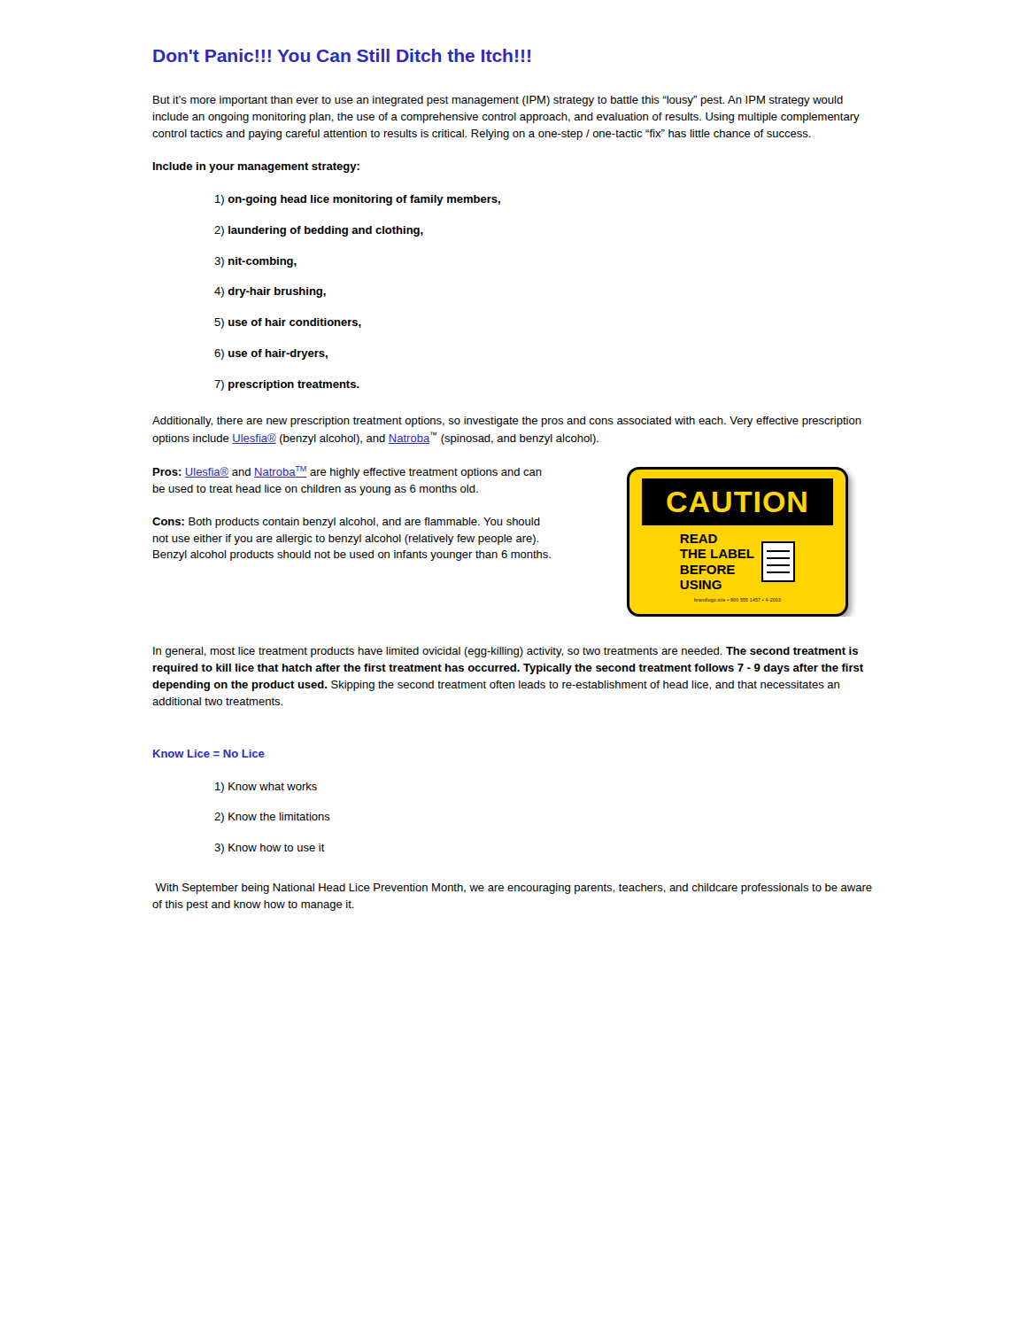Don't Panic!!! You Can Still Ditch the Itch!!!
But it’s more important than ever to use an integrated pest management (IPM) strategy to battle this “lousy” pest. An IPM strategy would include an ongoing monitoring plan, the use of a comprehensive control approach, and evaluation of results. Using multiple complementary control tactics and paying careful attention to results is critical. Relying on a one-step / one-tactic “fix” has little chance of success.
Include in your management strategy:
1) on-going head lice monitoring of family members,
2) laundering of bedding and clothing,
3) nit-combing,
4) dry-hair brushing,
5) use of hair conditioners,
6) use of hair-dryers,
7) prescription treatments.
Additionally, there are new prescription treatment options, so investigate the pros and cons associated with each. Very effective prescription options include Ulesfia® (benzyl alcohol), and Natroba™ (spinosad, and benzyl alcohol).
Pros: Ulesfia® and NatrobaTM are highly effective treatment options and can be used to treat head lice on children as young as 6 months old.
Cons: Both products contain benzyl alcohol, and are flammable. You should not use either if you are allergic to benzyl alcohol (relatively few people are). Benzyl alcohol products should not be used on infants younger than 6 months.
CAUTION READ
THE LABEL
BEFORE
USING
brandlogo.site • 800 555 1457 • 4-2003
In general, most lice treatment products have limited ovicidal (egg-killing) activity, so two treatments are needed. The second treatment is required to kill lice that hatch after the first treatment has occurred. Typically the second treatment follows 7 - 9 days after the first depending on the product used. Skipping the second treatment often leads to re-establishment of head lice, and that necessitates an additional two treatments.
Know Lice = No Lice
1) Know what works
2) Know the limitations
3) Know how to use it
With September being National Head Lice Prevention Month, we are encouraging parents, teachers, and childcare professionals to be aware of this pest and know how to manage it.